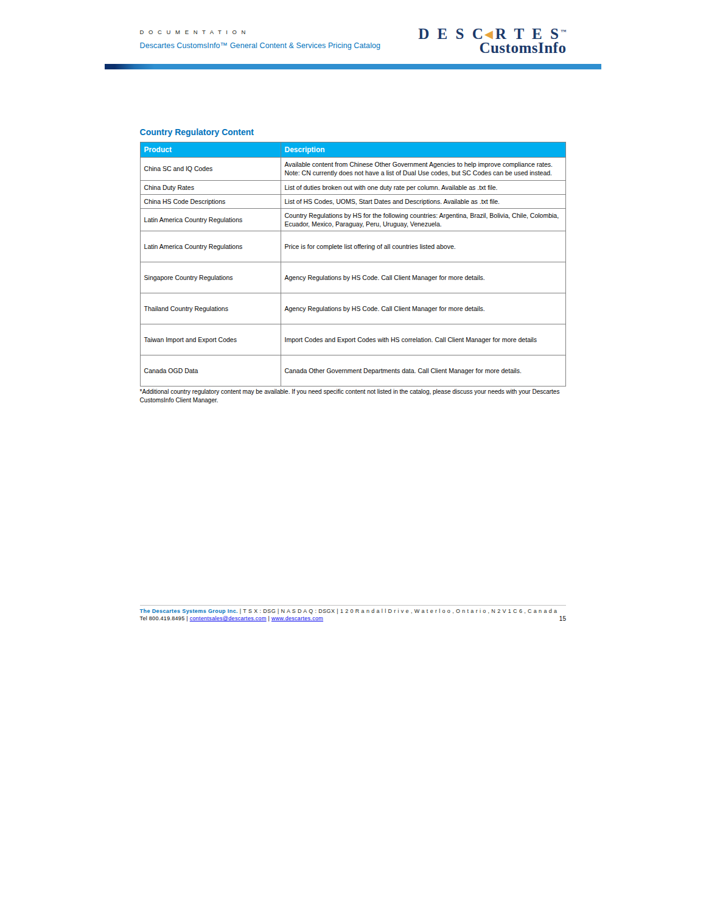D O C U M E N T A T I O N
Descartes CustomsInfo™ General Content & Services Pricing Catalog
D E S C◂R T E S™
CustomsInfo
Country Regulatory Content
| Product | Description |
| --- | --- |
| China SC and IQ Codes | Available content from Chinese Other Government Agencies to help improve compliance rates. Note: CN currently does not have a list of Dual Use codes, but SC Codes can be used instead. |
| China Duty Rates | List of duties broken out with one duty rate per column. Available as .txt file. |
| China HS Code Descriptions | List of HS Codes, UOMS, Start Dates and Descriptions. Available as .txt file. |
| Latin America Country Regulations | Country Regulations by HS for the following countries: Argentina, Brazil, Bolivia, Chile, Colombia, Ecuador, Mexico, Paraguay, Peru, Uruguay, Venezuela. |
| Latin America Country Regulations | Price is for complete list offering of all countries listed above. |
| Singapore Country Regulations | Agency Regulations by HS Code. Call Client Manager for more details. |
| Thailand Country Regulations | Agency Regulations by HS Code. Call Client Manager for more details. |
| Taiwan Import and Export Codes | Import Codes and Export Codes with HS correlation. Call Client Manager for more details |
| Canada OGD Data | Canada Other Government Departments data. Call Client Manager for more details. |
*Additional country regulatory content may be available. If you need specific content not listed in the catalog, please discuss your needs with your Descartes CustomsInfo Client Manager.
The Descartes Systems Group Inc. | T S X : DSG | N A S D A Q : DSGX | 1 2 0 R a n d a l l D r i v e , W a t e r l o o , O n t a r i o , N 2 V 1 C 6 , C a n a d a
Tel 800.419.8495 | contentsales@descartes.com | www.descartes.com 15